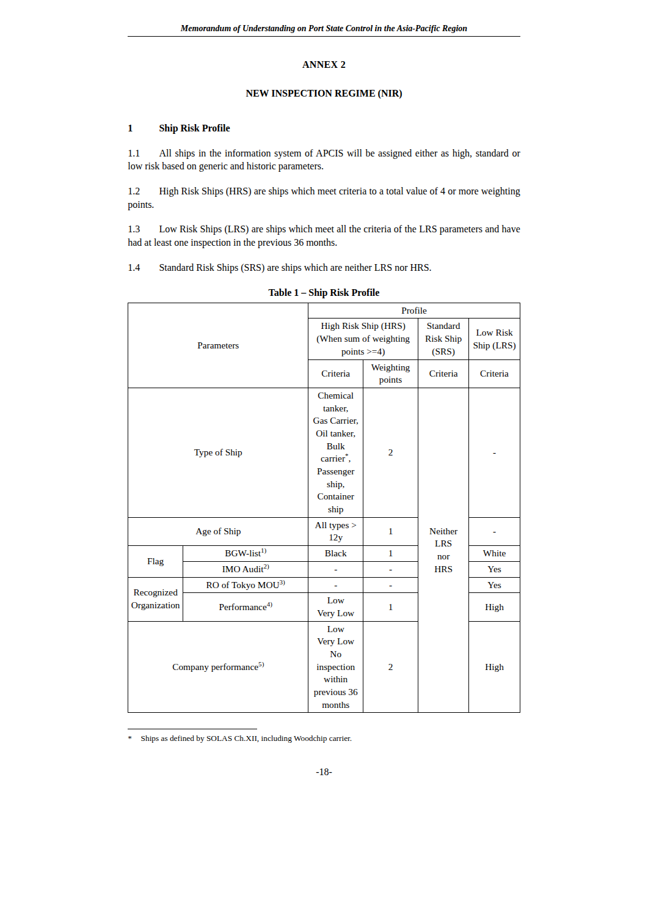Memorandum of Understanding on Port State Control in the Asia-Pacific Region
ANNEX 2
NEW INSPECTION REGIME (NIR)
1 Ship Risk Profile
1.1 All ships in the information system of APCIS will be assigned either as high, standard or low risk based on generic and historic parameters.
1.2 High Risk Ships (HRS) are ships which meet criteria to a total value of 4 or more weighting points.
1.3 Low Risk Ships (LRS) are ships which meet all the criteria of the LRS parameters and have had at least one inspection in the previous 36 months.
1.4 Standard Risk Ships (SRS) are ships which are neither LRS nor HRS.
Table 1 – Ship Risk Profile
| Parameters | Profile |
| High Risk Ship (HRS) (When sum of weighting points >=4) | Standard Risk Ship (SRS) | Low Risk Ship (LRS) |
| Criteria | Weighting points | Criteria | Criteria |
| Type of Ship | Chemical tanker, Gas Carrier, Oil tanker, Bulk carrier * , Passenger ship, Container ship | 2 | Neither LRS nor HRS | - |
| Age of Ship | All types > 12y | 1 | - |
| Flag | BGW-list 1) | Black | 1 | White |
| IMO Audit 2) | - | - | Yes |
| Recognized Organization | RO of Tokyo MOU 3) | - | - | Yes |
| Performance 4) | Low Very Low | 1 | High |
| Company performance 5) | Low Very Low No inspection within previous 36 months | 2 | High |
*Ships as defined by SOLAS Ch.XII, including Woodchip carrier.
-18-